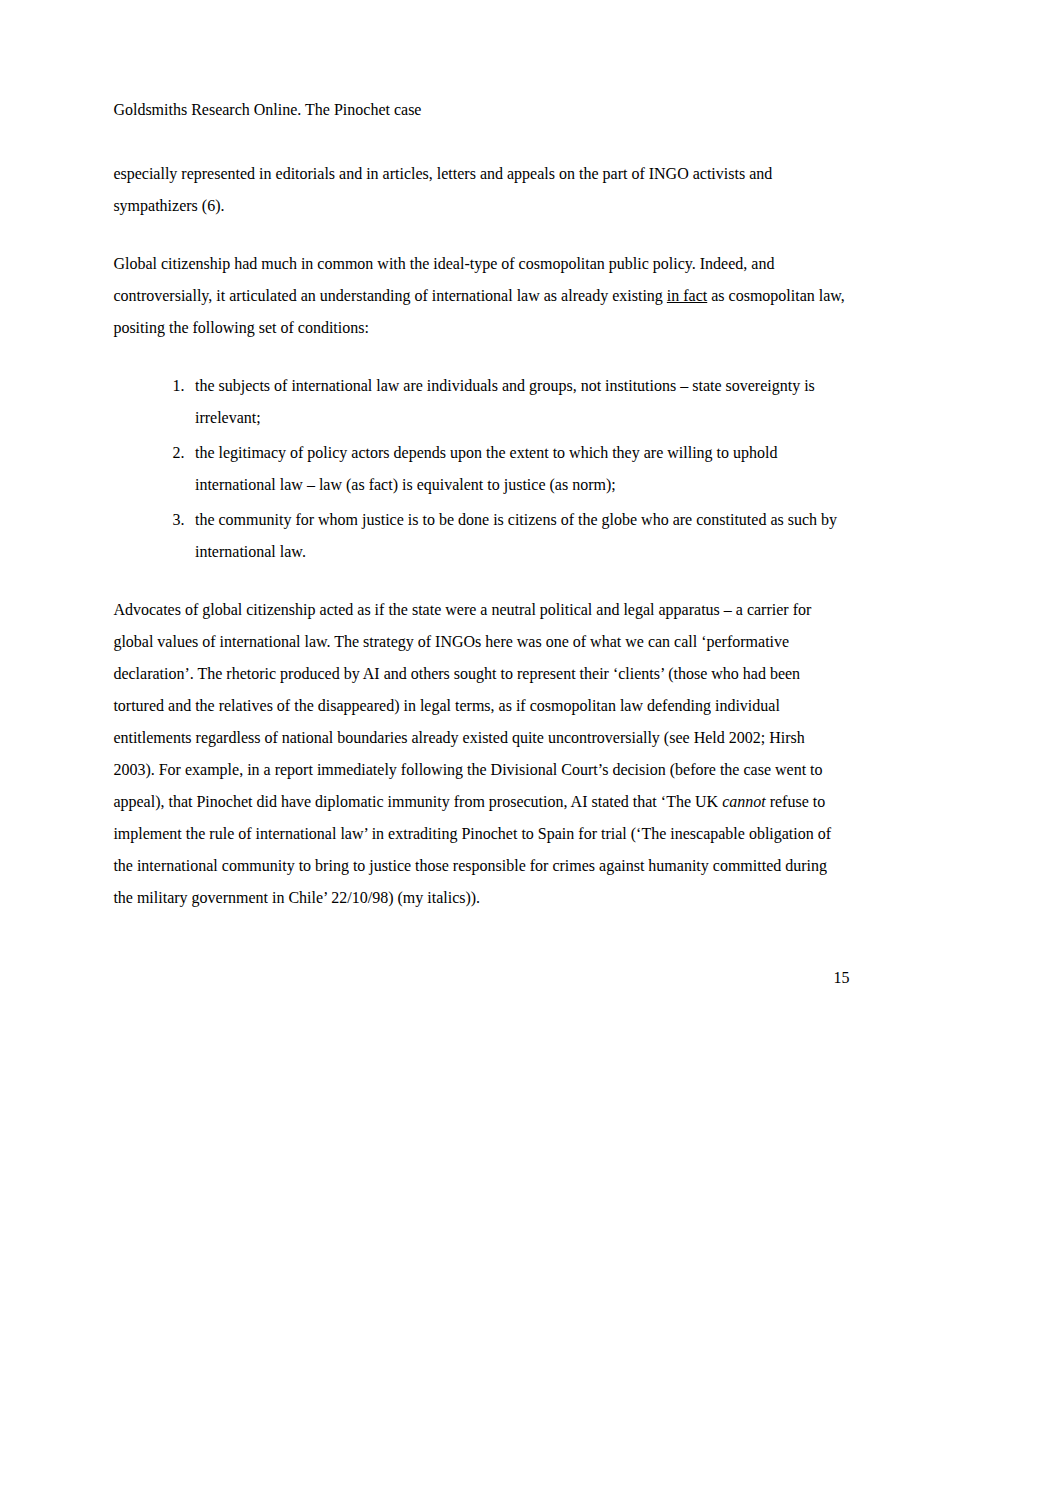Goldsmiths Research Online. The Pinochet case
especially represented in editorials and in articles, letters and appeals on the part of INGO activists and sympathizers (6).
Global citizenship had much in common with the ideal-type of cosmopolitan public policy. Indeed, and controversially, it articulated an understanding of international law as already existing in fact as cosmopolitan law, positing the following set of conditions:
the subjects of international law are individuals and groups, not institutions – state sovereignty is irrelevant;
the legitimacy of policy actors depends upon the extent to which they are willing to uphold international law – law (as fact) is equivalent to justice (as norm);
the community for whom justice is to be done is citizens of the globe who are constituted as such by international law.
Advocates of global citizenship acted as if the state were a neutral political and legal apparatus – a carrier for global values of international law. The strategy of INGOs here was one of what we can call ‘performative declaration’. The rhetoric produced by AI and others sought to represent their ‘clients’ (those who had been tortured and the relatives of the disappeared) in legal terms, as if cosmopolitan law defending individual entitlements regardless of national boundaries already existed quite uncontroversially (see Held 2002; Hirsh 2003). For example, in a report immediately following the Divisional Court’s decision (before the case went to appeal), that Pinochet did have diplomatic immunity from prosecution, AI stated that ‘The UK cannot refuse to implement the rule of international law’ in extraditing Pinochet to Spain for trial (‘The inescapable obligation of the international community to bring to justice those responsible for crimes against humanity committed during the military government in Chile’ 22/10/98) (my italics)).
15